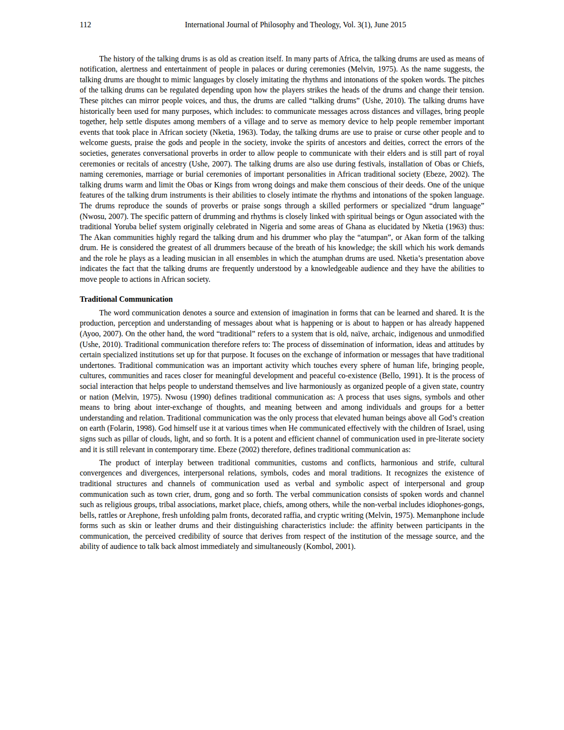112 International Journal of Philosophy and Theology, Vol. 3(1), June 2015
The history of the talking drums is as old as creation itself. In many parts of Africa, the talking drums are used as means of notification, alertness and entertainment of people in palaces or during ceremonies (Melvin, 1975). As the name suggests, the talking drums are thought to mimic languages by closely imitating the rhythms and intonations of the spoken words. The pitches of the talking drums can be regulated depending upon how the players strikes the heads of the drums and change their tension. These pitches can mirror people voices, and thus, the drums are called “talking drums” (Ushe, 2010). The talking drums have historically been used for many purposes, which includes: to communicate messages across distances and villages, bring people together, help settle disputes among members of a village and to serve as memory device to help people remember important events that took place in African society (Nketia, 1963). Today, the talking drums are use to praise or curse other people and to welcome guests, praise the gods and people in the society, invoke the spirits of ancestors and deities, correct the errors of the societies, generates conversational proverbs in order to allow people to communicate with their elders and is still part of royal ceremonies or recitals of ancestry (Ushe, 2007). The talking drums are also use during festivals, installation of Obas or Chiefs, naming ceremonies, marriage or burial ceremonies of important personalities in African traditional society (Ebeze, 2002). The talking drums warm and limit the Obas or Kings from wrong doings and make them conscious of their deeds. One of the unique features of the talking drum instruments is their abilities to closely intimate the rhythms and intonations of the spoken language. The drums reproduce the sounds of proverbs or praise songs through a skilled performers or specialized “drum language” (Nwosu, 2007). The specific pattern of drumming and rhythms is closely linked with spiritual beings or Ogun associated with the traditional Yoruba belief system originally celebrated in Nigeria and some areas of Ghana as elucidated by Nketia (1963) thus: The Akan communities highly regard the talking drum and his drummer who play the “atumpan”, or Akan form of the talking drum. He is considered the greatest of all drummers because of the breath of his knowledge; the skill which his work demands and the role he plays as a leading musician in all ensembles in which the atumphan drums are used. Nketia’s presentation above indicates the fact that the talking drums are frequently understood by a knowledgeable audience and they have the abilities to move people to actions in African society.
Traditional Communication
The word communication denotes a source and extension of imagination in forms that can be learned and shared. It is the production, perception and understanding of messages about what is happening or is about to happen or has already happened (Ayoo, 2007). On the other hand, the word “traditional” refers to a system that is old, naïve, archaic, indigenous and unmodified (Ushe, 2010). Traditional communication therefore refers to: The process of dissemination of information, ideas and attitudes by certain specialized institutions set up for that purpose. It focuses on the exchange of information or messages that have traditional undertones. Traditional communication was an important activity which touches every sphere of human life, bringing people, cultures, communities and races closer for meaningful development and peaceful co-existence (Bello, 1991). It is the process of social interaction that helps people to understand themselves and live harmoniously as organized people of a given state, country or nation (Melvin, 1975). Nwosu (1990) defines traditional communication as: A process that uses signs, symbols and other means to bring about inter-exchange of thoughts, and meaning between and among individuals and groups for a better understanding and relation. Traditional communication was the only process that elevated human beings above all God’s creation on earth (Folarin, 1998). God himself use it at various times when He communicated effectively with the children of Israel, using signs such as pillar of clouds, light, and so forth. It is a potent and efficient channel of communication used in pre-literate society and it is still relevant in contemporary time. Ebeze (2002) therefore, defines traditional communication as:
The product of interplay between traditional communities, customs and conflicts, harmonious and strife, cultural convergences and divergences, interpersonal relations, symbols, codes and moral traditions. It recognizes the existence of traditional structures and channels of communication used as verbal and symbolic aspect of interpersonal and group communication such as town crier, drum, gong and so forth. The verbal communication consists of spoken words and channel such as religious groups, tribal associations, market place, chiefs, among others, while the non-verbal includes idiophones-gongs, bells, rattles or Arephone, fresh unfolding palm fronts, decorated raffia, and cryptic writing (Melvin, 1975). Memanphone include forms such as skin or leather drums and their distinguishing characteristics include: the affinity between participants in the communication, the perceived credibility of source that derives from respect of the institution of the message source, and the ability of audience to talk back almost immediately and simultaneously (Kombol, 2001).